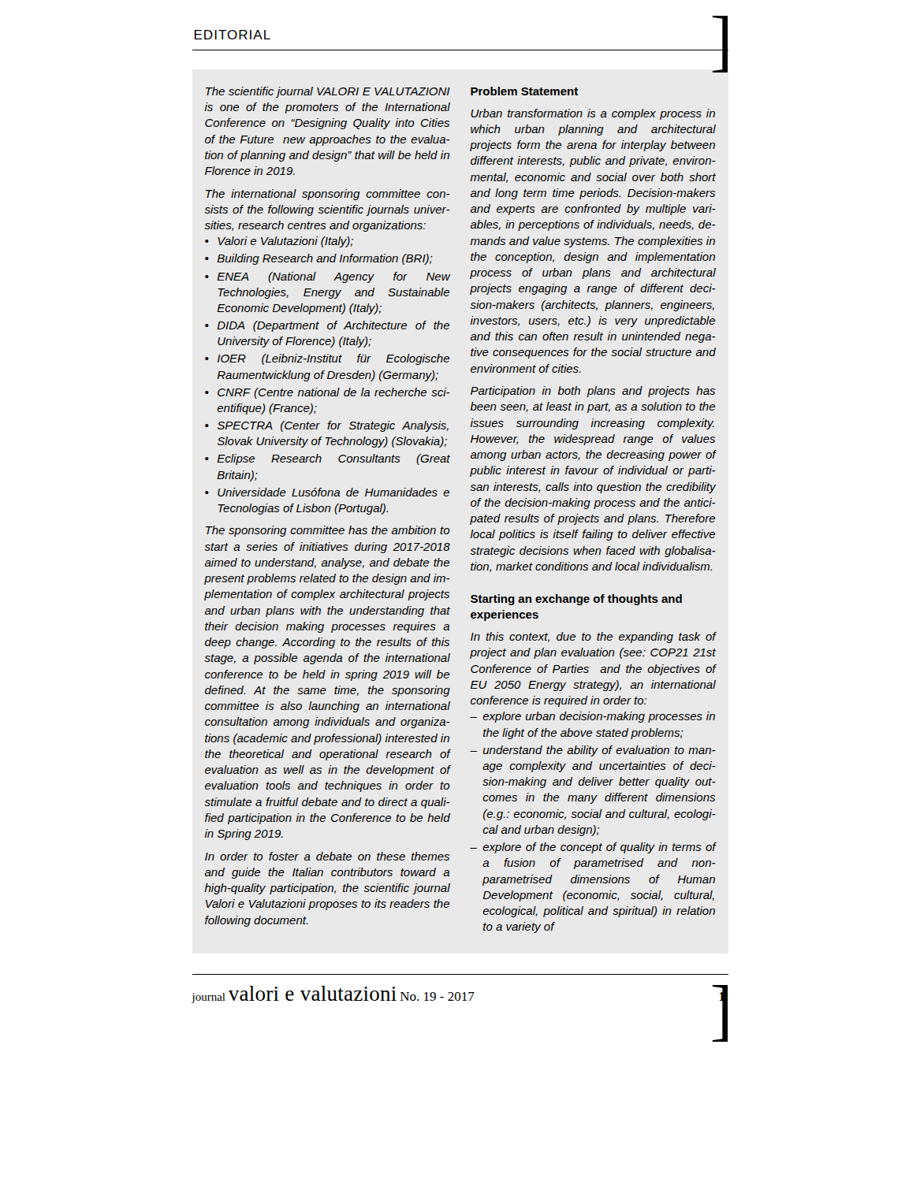]
Editorial
The scientific journal VALORI E VALUTAZIONI is one of the promoters of the International Conference on “Designing Quality into Cities of the Future new approaches to the evaluation of planning and design” that will be held in Florence in 2019.
The international sponsoring committee consists of the following scientific journals universities, research centres and organizations:
Valori e Valutazioni (Italy);
Building Research and Information (BRI);
ENEA (National Agency for New Technologies, Energy and Sustainable Economic Development) (Italy);
DIDA (Department of Architecture of the University of Florence) (Italy);
IOER (Leibniz-Institut für Ecologische Raumentwicklung of Dresden) (Germany);
CNRF (Centre national de la recherche scientifique) (France);
SPECTRA (Center for Strategic Analysis, Slovak University of Technology) (Slovakia);
Eclipse Research Consultants (Great Britain);
Universidade Lusófona de Humanidades e Tecnologias of Lisbon (Portugal).
The sponsoring committee has the ambition to start a series of initiatives during 2017-2018 aimed to understand, analyse, and debate the present problems related to the design and implementation of complex architectural projects and urban plans with the understanding that their decision making processes requires a deep change. According to the results of this stage, a possible agenda of the international conference to be held in spring 2019 will be defined. At the same time, the sponsoring committee is also launching an international consultation among individuals and organizations (academic and professional) interested in the theoretical and operational research of evaluation as well as in the development of evaluation tools and techniques in order to stimulate a fruitful debate and to direct a qualified participation in the Conference to be held in Spring 2019.
In order to foster a debate on these themes and guide the Italian contributors toward a high-quality participation, the scientific journal Valori e Valutazioni proposes to its readers the following document.
Problem Statement
Urban transformation is a complex process in which urban planning and architectural projects form the arena for interplay between different interests, public and private, environmental, economic and social over both short and long term time periods. Decision-makers and experts are confronted by multiple variables, in perceptions of individuals, needs, demands and value systems. The complexities in the conception, design and implementation process of urban plans and architectural projects engaging a range of different decision-makers (architects, planners, engineers, investors, users, etc.) is very unpredictable and this can often result in unintended negative consequences for the social structure and environment of cities.
Participation in both plans and projects has been seen, at least in part, as a solution to the issues surrounding increasing complexity. However, the widespread range of values among urban actors, the decreasing power of public interest in favour of individual or partisan interests, calls into question the credibility of the decision-making process and the anticipated results of projects and plans. Therefore local politics is itself failing to deliver effective strategic decisions when faced with globalisation, market conditions and local individualism.
Starting an exchange of thoughts and experiences
In this context, due to the expanding task of project and plan evaluation (see: COP21 21st Conference of Parties and the objectives of EU 2050 Energy strategy), an international conference is required in order to:
explore urban decision-making processes in the light of the above stated problems;
understand the ability of evaluation to manage complexity and uncertainties of decision-making and deliver better quality outcomes in the many different dimensions (e.g.: economic, social and cultural, ecological and urban design);
explore of the concept of quality in terms of a fusion of parametrised and non-parametrised dimensions of Human Development (economic, social, cultural, ecological, political and spiritual) in relation to a variety of
journal valori e valutazioni No. 19 - 2017
1
]